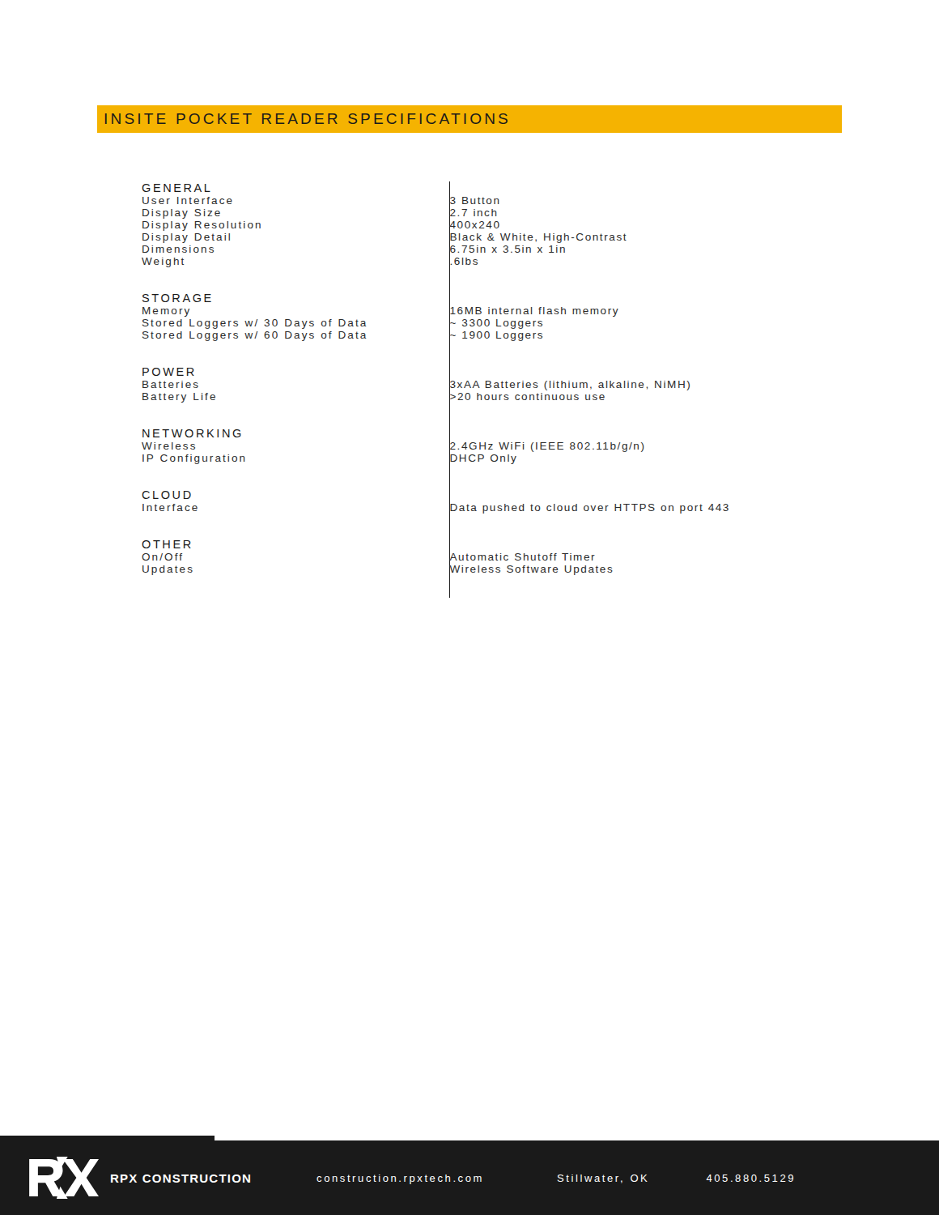InSite Pocket Reader Specifications
| General | |
| User Interface | 3 Button |
| Display Size | 2.7 inch |
| Display Resolution | 400x240 |
| Display Detail | Black & White, High-Contrast |
| Dimensions | 6.75in x 3.5in x 1in |
| Weight | .6lbs |
| Storage | |
| Memory | 16MB internal flash memory |
| Stored Loggers w/ 30 Days of Data | ~ 3300 Loggers |
| Stored Loggers w/ 60 Days of Data | ~ 1900 Loggers |
| Power | |
| Batteries | 3xAA Batteries (lithium, alkaline, NiMH) |
| Battery Life | >20 hours continuous use |
| Networking | |
| Wireless | 2.4GHz WiFi (IEEE 802.11b/g/n) |
| IP Configuration | DHCP Only |
| Cloud | |
| Interface | Data pushed to cloud over HTTPS on port 443 |
| Other | |
| On/Off | Automatic Shutoff Timer |
| Updates | Wireless Software Updates |
RPX CONSTRUCTION
construction.rpxtech.com Stillwater, OK 405.880.5129